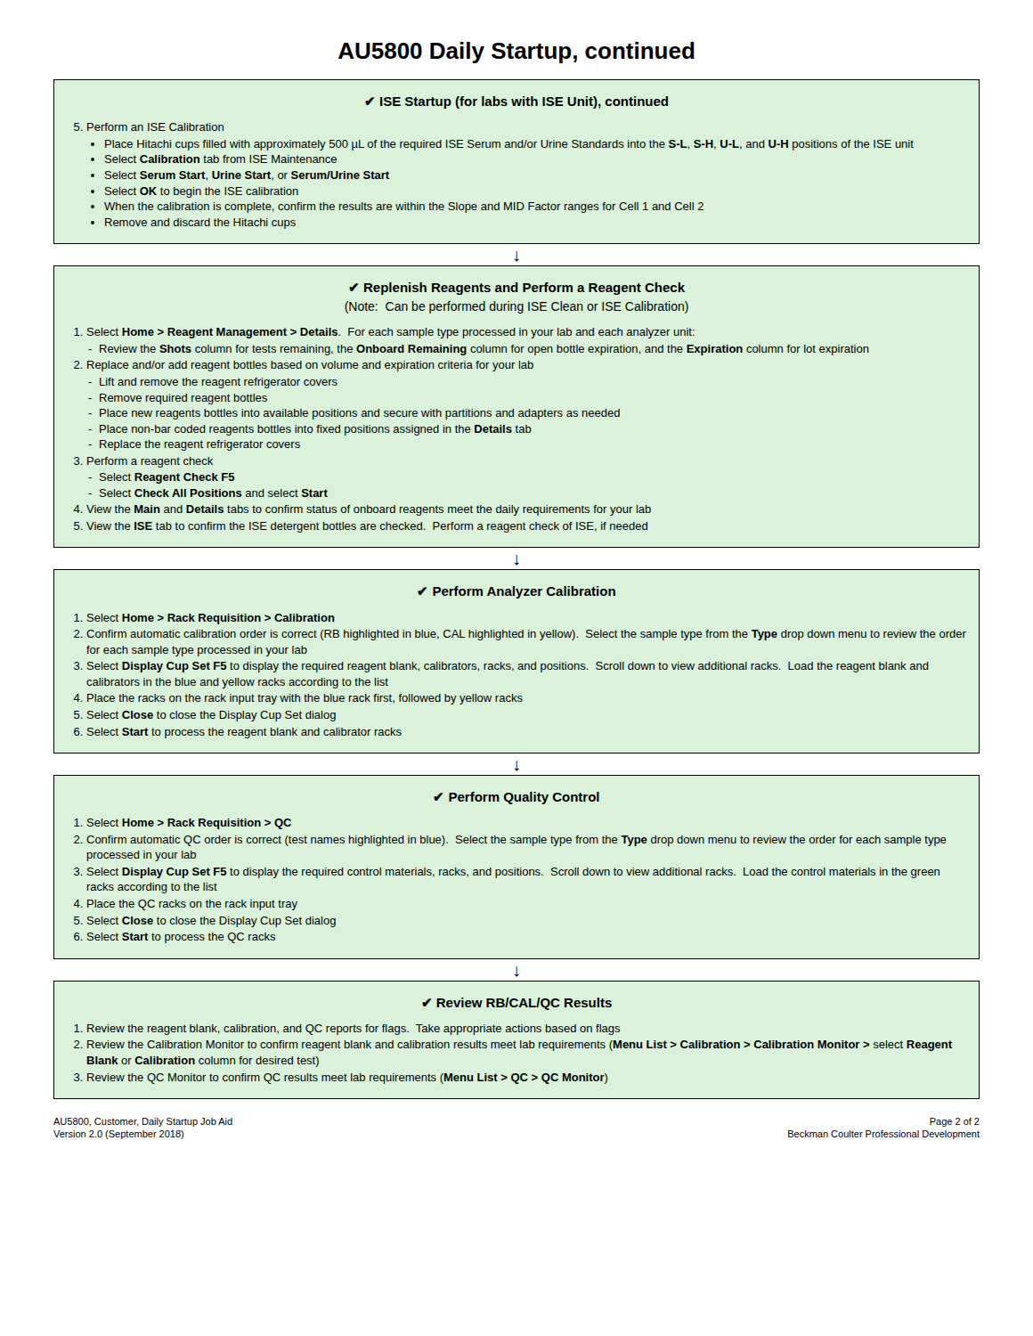AU5800 Daily Startup, continued
ISE Startup (for labs with ISE Unit), continued
Perform an ISE Calibration
Place Hitachi cups filled with approximately 500 µL of the required ISE Serum and/or Urine Standards into the S-L, S-H, U-L, and U-H positions of the ISE unit
Select Calibration tab from ISE Maintenance
Select Serum Start, Urine Start, or Serum/Urine Start
Select OK to begin the ISE calibration
When the calibration is complete, confirm the results are within the Slope and MID Factor ranges for Cell 1 and Cell 2
Remove and discard the Hitachi cups
↓
Replenish Reagents and Perform a Reagent Check (Note: Can be performed during ISE Clean or ISE Calibration)
Select Home > Reagent Management > Details. For each sample type processed in your lab and each analyzer unit:
Review the Shots column for tests remaining, the Onboard Remaining column for open bottle expiration, and the Expiration column for lot expiration
Replace and/or add reagent bottles based on volume and expiration criteria for your lab
Lift and remove the reagent refrigerator covers
Remove required reagent bottles
Place new reagents bottles into available positions and secure with partitions and adapters as needed
Place non-bar coded reagents bottles into fixed positions assigned in the Details tab
Replace the reagent refrigerator covers
Perform a reagent check
Select Reagent Check F5
Select Check All Positions and select Start
View the Main and Details tabs to confirm status of onboard reagents meet the daily requirements for your lab
View the ISE tab to confirm the ISE detergent bottles are checked. Perform a reagent check of ISE, if needed
↓
Perform Analyzer Calibration
Select Home > Rack Requisition > Calibration
Confirm automatic calibration order is correct (RB highlighted in blue, CAL highlighted in yellow). Select the sample type from the Type drop down menu to review the order for each sample type processed in your lab
Select Display Cup Set F5 to display the required reagent blank, calibrators, racks, and positions. Scroll down to view additional racks. Load the reagent blank and calibrators in the blue and yellow racks according to the list
Place the racks on the rack input tray with the blue rack first, followed by yellow racks
Select Close to close the Display Cup Set dialog
Select Start to process the reagent blank and calibrator racks
↓
Perform Quality Control
Select Home > Rack Requisition > QC
Confirm automatic QC order is correct (test names highlighted in blue). Select the sample type from the Type drop down menu to review the order for each sample type processed in your lab
Select Display Cup Set F5 to display the required control materials, racks, and positions. Scroll down to view additional racks. Load the control materials in the green racks according to the list
Place the QC racks on the rack input tray
Select Close to close the Display Cup Set dialog
Select Start to process the QC racks
↓
Review RB/CAL/QC Results
Review the reagent blank, calibration, and QC reports for flags. Take appropriate actions based on flags
Review the Calibration Monitor to confirm reagent blank and calibration results meet lab requirements (Menu List > Calibration > Calibration Monitor > select Reagent Blank or Calibration column for desired test)
Review the QC Monitor to confirm QC results meet lab requirements (Menu List > QC > QC Monitor)
AU5800, Customer, Daily Startup Job Aid
Version 2.0 (September 2018)
Page 2 of 2
Beckman Coulter Professional Development